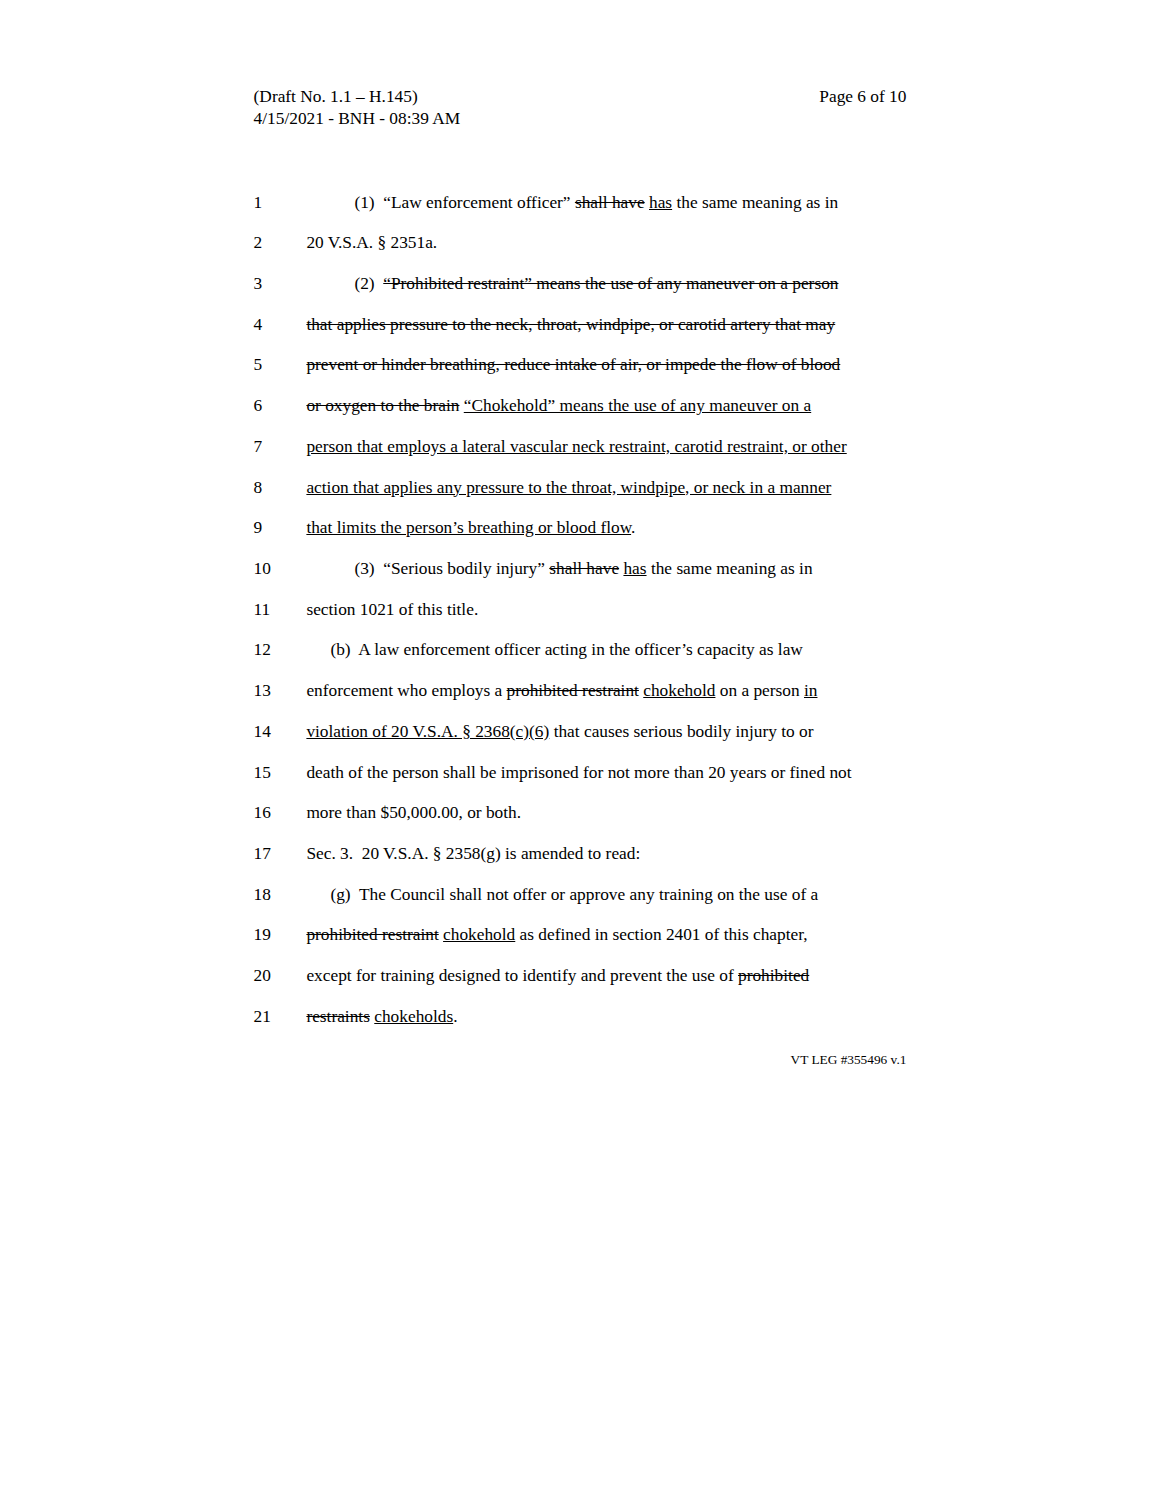(Draft No. 1.1 – H.145)
4/15/2021 - BNH - 08:39 AM
Page 6 of 10
| 1 | (1) “Law enforcement officer” shall have has the same meaning as in |
| 2 | 20 V.S.A. § 2351a. |
| 3 | (2) “Prohibited restraint” means the use of any maneuver on a person |
| 4 | that applies pressure to the neck, throat, windpipe, or carotid artery that may |
| 5 | prevent or hinder breathing, reduce intake of air, or impede the flow of blood |
| 6 | or oxygen to the brain “Chokehold” means the use of any maneuver on a |
| 7 | person that employs a lateral vascular neck restraint, carotid restraint, or other |
| 8 | action that applies any pressure to the throat, windpipe, or neck in a manner |
| 9 | that limits the person’s breathing or blood flow . |
| 10 | (3) “Serious bodily injury” shall have has the same meaning as in |
| 11 | section 1021 of this title. |
| 12 | (b) A law enforcement officer acting in the officer’s capacity as law |
| 13 | enforcement who employs a prohibited restraint chokehold on a person in |
| 14 | violation of 20 V.S.A. § 2368(c)(6) that causes serious bodily injury to or |
| 15 | death of the person shall be imprisoned for not more than 20 years or fined not |
| 16 | more than $50,000.00, or both. |
| 17 | Sec. 3. 20 V.S.A. § 2358(g) is amended to read: |
| 18 | (g) The Council shall not offer or approve any training on the use of a |
| 19 | prohibited restraint chokehold as defined in section 2401 of this chapter, |
| 20 | except for training designed to identify and prevent the use of prohibited |
| 21 | restraints chokeholds . |
VT LEG #355496 v.1